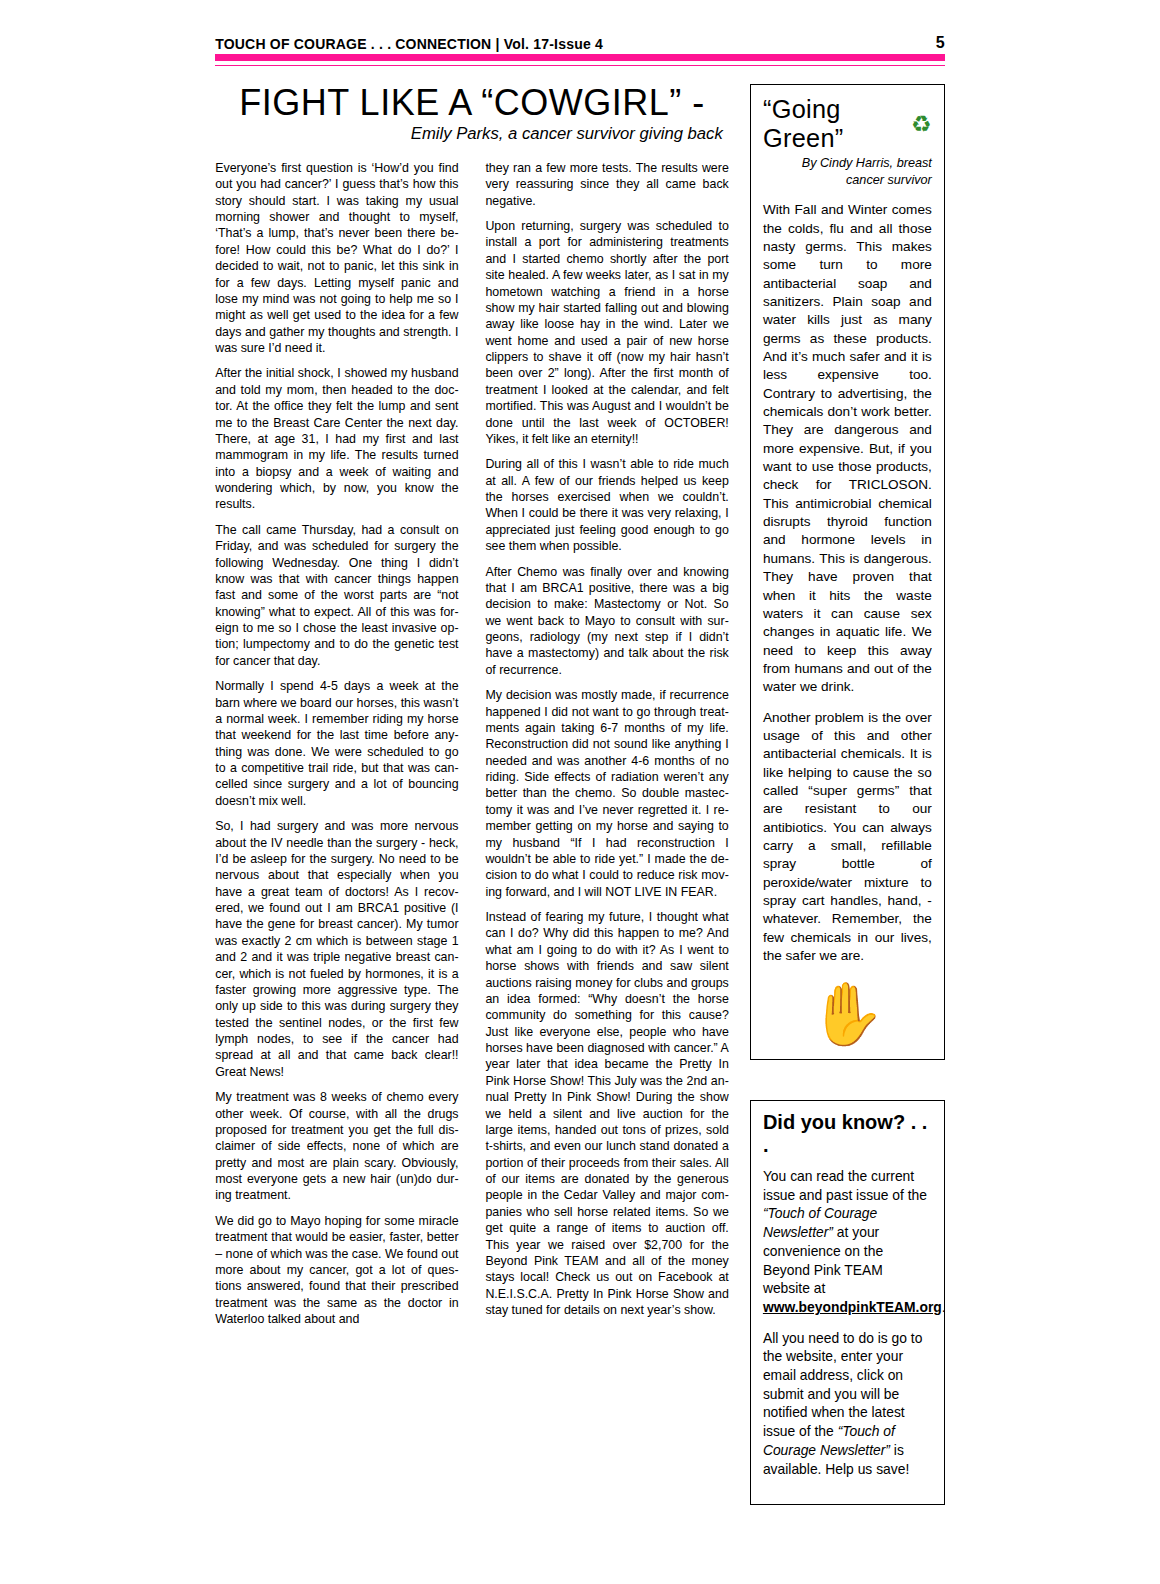TOUCH OF COURAGE . . . CONNECTION | Vol. 17-Issue 4
5
FIGHT LIKE A “COWGIRL” -
Emily Parks, a cancer survivor giving back
Everyone’s first question is ‘How’d you find out you had cancer?’ I guess that’s how this story should start. I was taking my usual morning shower and thought to myself, ‘That’s a lump, that’s never been there before! How could this be? What do I do?’ I decided to wait, not to panic, let this sink in for a few days. Letting myself panic and lose my mind was not going to help me so I might as well get used to the idea for a few days and gather my thoughts and strength. I was sure I’d need it.
After the initial shock, I showed my husband and told my mom, then headed to the doctor. At the office they felt the lump and sent me to the Breast Care Center the next day. There, at age 31, I had my first and last mammogram in my life. The results turned into a biopsy and a week of waiting and wondering which, by now, you know the results.
The call came Thursday, had a consult on Friday, and was scheduled for surgery the following Wednesday. One thing I didn’t know was that with cancer things happen fast and some of the worst parts are “not knowing” what to expect. All of this was foreign to me so I chose the least invasive option; lumpectomy and to do the genetic test for cancer that day.
Normally I spend 4-5 days a week at the barn where we board our horses, this wasn’t a normal week. I remember riding my horse that weekend for the last time before anything was done. We were scheduled to go to a competitive trail ride, but that was cancelled since surgery and a lot of bouncing doesn’t mix well.
So, I had surgery and was more nervous about the IV needle than the surgery - heck, I’d be asleep for the surgery. No need to be nervous about that especially when you have a great team of doctors! As I recovered, we found out I am BRCA1 positive (I have the gene for breast cancer). My tumor was exactly 2 cm which is between stage 1 and 2 and it was triple negative breast cancer, which is not fueled by hormones, it is a faster growing more aggressive type. The only up side to this was during surgery they tested the sentinel nodes, or the first few lymph nodes, to see if the cancer had spread at all and that came back clear!! Great News!
My treatment was 8 weeks of chemo every other week. Of course, with all the drugs proposed for treatment you get the full disclaimer of side effects, none of which are pretty and most are plain scary. Obviously, most everyone gets a new hair (un)do during treatment.
We did go to Mayo hoping for some miracle treatment that would be easier, faster, better – none of which was the case. We found out more about my cancer, got a lot of questions answered, found that their prescribed treatment was the same as the doctor in Waterloo talked about and
they ran a few more tests. The results were very reassuring since they all came back negative.
Upon returning, surgery was scheduled to install a port for administering treatments and I started chemo shortly after the port site healed. A few weeks later, as I sat in my hometown watching a friend in a horse show my hair started falling out and blowing away like loose hay in the wind. Later we went home and used a pair of new horse clippers to shave it off (now my hair hasn’t been over 2” long). After the first month of treatment I looked at the calendar, and felt mortified. This was August and I wouldn’t be done until the last week of OCTOBER! Yikes, it felt like an eternity!!
During all of this I wasn’t able to ride much at all. A few of our friends helped us keep the horses exercised when we couldn’t. When I could be there it was very relaxing, I appreciated just feeling good enough to go see them when possible.
After Chemo was finally over and knowing that I am BRCA1 positive, there was a big decision to make: Mastectomy or Not. So we went back to Mayo to consult with surgeons, radiology (my next step if I didn’t have a mastectomy) and talk about the risk of recurrence.
My decision was mostly made, if recurrence happened I did not want to go through treatments again taking 6-7 months of my life. Reconstruction did not sound like anything I needed and was another 4-6 months of no riding. Side effects of radiation weren’t any better than the chemo. So double mastectomy it was and I’ve never regretted it. I remember getting on my horse and saying to my husband “If I had reconstruction I wouldn’t be able to ride yet.” I made the decision to do what I could to reduce risk moving forward, and I will NOT LIVE IN FEAR.
Instead of fearing my future, I thought what can I do? Why did this happen to me? And what am I going to do with it? As I went to horse shows with friends and saw silent auctions raising money for clubs and groups an idea formed: “Why doesn’t the horse community do something for this cause? Just like everyone else, people who have horses have been diagnosed with cancer.” A year later that idea became the Pretty In Pink Horse Show! This July was the 2nd annual Pretty In Pink Show! During the show we held a silent and live auction for the large items, handed out tons of prizes, sold t-shirts, and even our lunch stand donated a portion of their proceeds from their sales. All of our items are donated by the generous people in the Cedar Valley and major companies who sell horse related items. So we get quite a range of items to auction off. This year we raised over $2,700 for the Beyond Pink TEAM and all of the money stays local! Check us out on Facebook at N.E.I.S.C.A. Pretty In Pink Horse Show and stay tuned for details on next year’s show.
“Going Green” ♻
By Cindy Harris, breast cancer survivor
With Fall and Winter comes the colds, flu and all those nasty germs. This makes some turn to more antibacterial soap and sanitizers. Plain soap and water kills just as many germs as these products. And it’s much safer and it is less expensive too. Contrary to advertising, the chemicals don’t work better. They are dangerous and more expensive. But, if you want to use those products, check for TRICLOSON. This antimicrobial chemical disrupts thyroid function and hormone levels in humans. This is dangerous. They have proven that when it hits the waste waters it can cause sex changes in aquatic life. We need to keep this away from humans and out of the water we drink.
Another problem is the over usage of this and other antibacterial chemicals. It is like helping to cause the so called “super germs” that are resistant to our antibiotics. You can always carry a small, refillable spray bottle of peroxide/water mixture to spray cart handles, hand, - whatever. Remember, the few chemicals in our lives, the safer we are.
✋
Did you know? . . .
You can read the current issue and past issue of the “Touch of Courage Newsletter” at your convenience on the Beyond Pink TEAM website at www.beyondpinkTEAM.org.
All you need to do is go to the website, enter your email address, click on submit and you will be notified when the latest issue of the “Touch of Courage Newsletter” is available. Help us save!